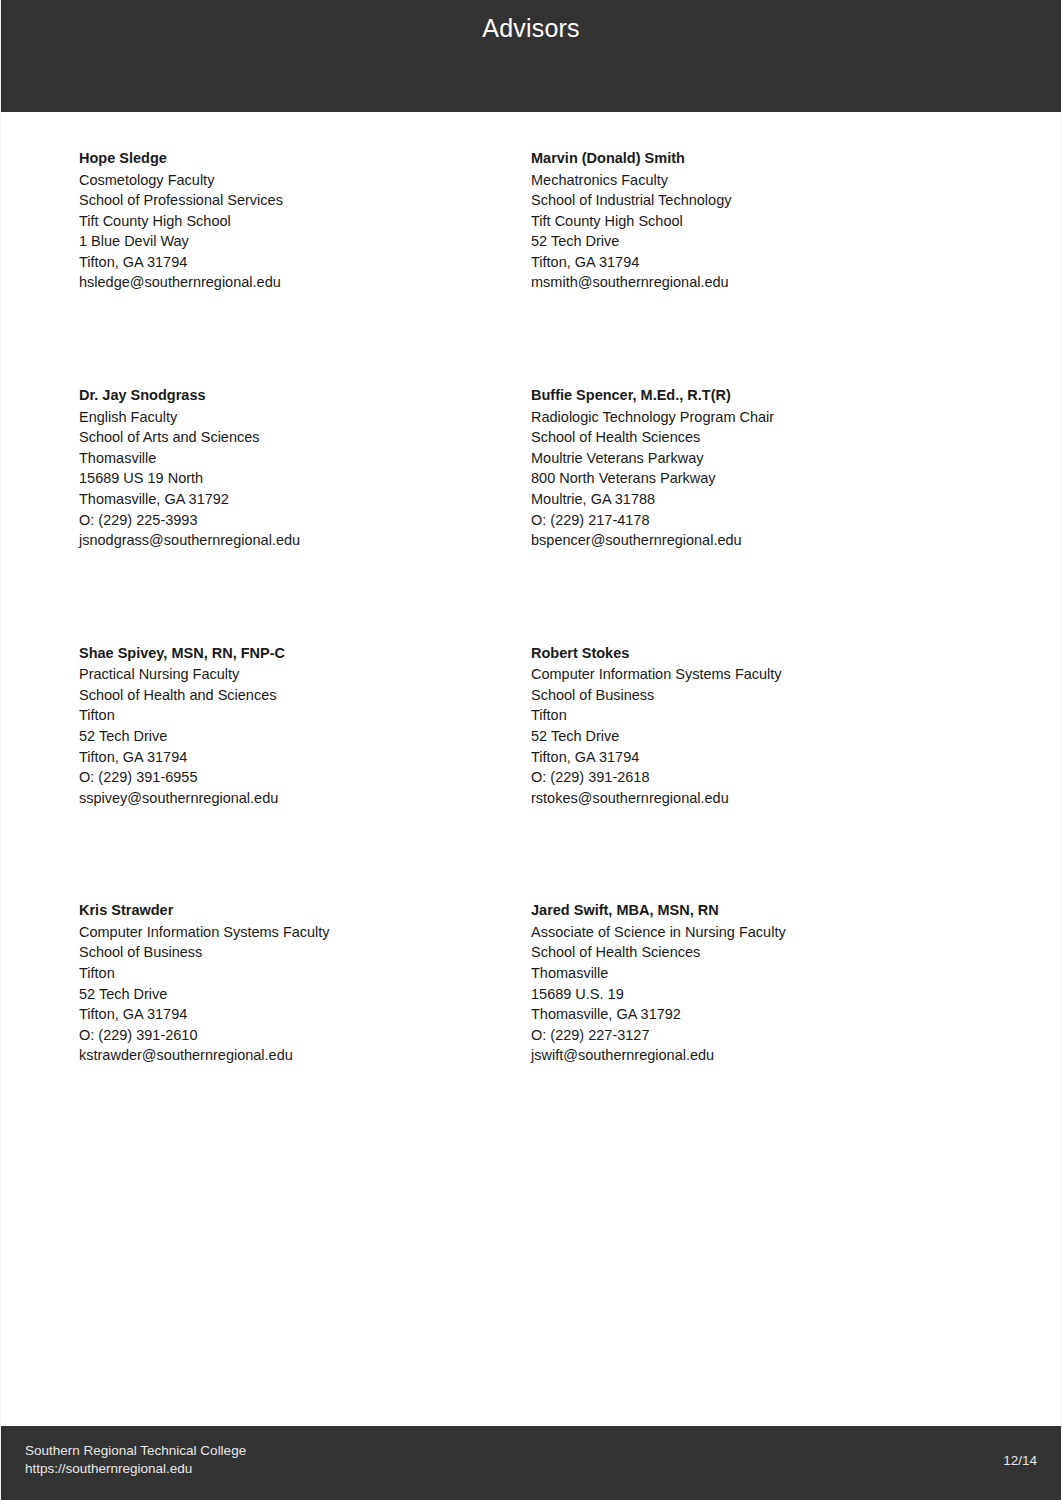Advisors
Hope Sledge
Cosmetology Faculty
School of Professional Services
Tift County High School
1 Blue Devil Way
Tifton, GA 31794
hsledge@southernregional.edu
Marvin (Donald) Smith
Mechatronics Faculty
School of Industrial Technology
Tift County High School
52 Tech Drive
Tifton, GA 31794
msmith@southernregional.edu
Dr. Jay Snodgrass
English Faculty
School of Arts and Sciences
Thomasville
15689 US 19 North
Thomasville, GA 31792
O: (229) 225-3993
jsnodgrass@southernregional.edu
Buffie Spencer, M.Ed., R.T(R)
Radiologic Technology Program Chair
School of Health Sciences
Moultrie Veterans Parkway
800 North Veterans Parkway
Moultrie, GA 31788
O: (229) 217-4178
bspencer@southernregional.edu
Shae Spivey, MSN, RN, FNP-C
Practical Nursing Faculty
School of Health and Sciences
Tifton
52 Tech Drive
Tifton, GA 31794
O: (229) 391-6955
sspivey@southernregional.edu
Robert Stokes
Computer Information Systems Faculty
School of Business
Tifton
52 Tech Drive
Tifton, GA 31794
O: (229) 391-2618
rstokes@southernregional.edu
Kris Strawder
Computer Information Systems Faculty
School of Business
Tifton
52 Tech Drive
Tifton, GA 31794
O: (229) 391-2610
kstrawder@southernregional.edu
Jared Swift, MBA, MSN, RN
Associate of Science in Nursing Faculty
School of Health Sciences
Thomasville
15689 U.S. 19
Thomasville, GA 31792
O: (229) 227-3127
jswift@southernregional.edu
Southern Regional Technical College https://southernregional.edu 12/14